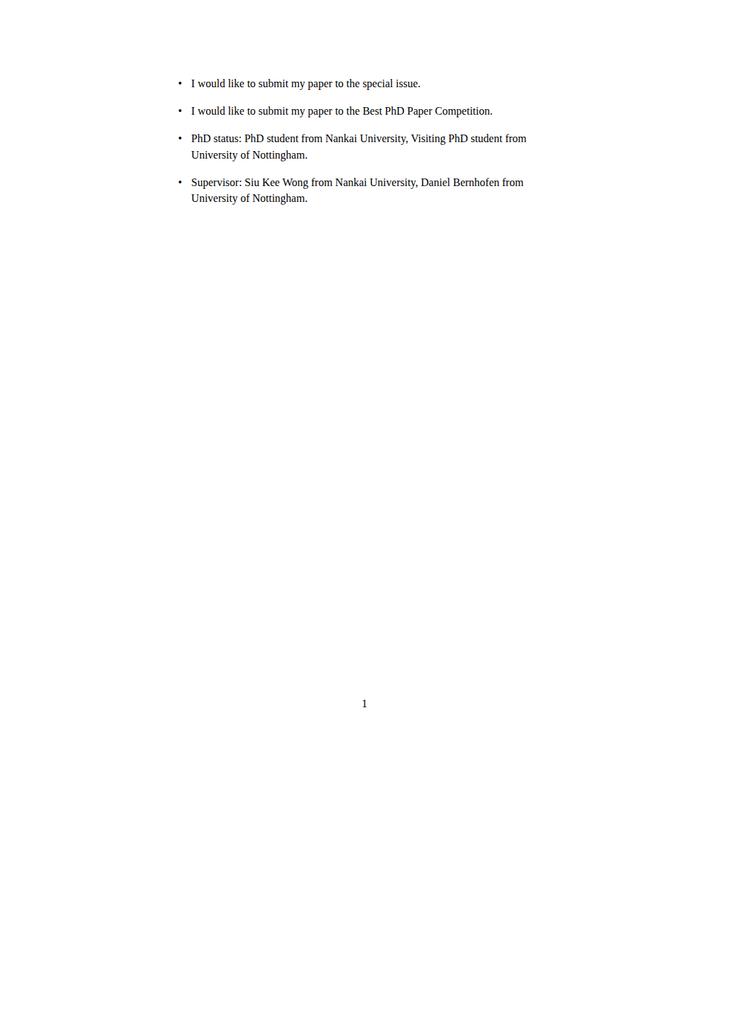I would like to submit my paper to the special issue.
I would like to submit my paper to the Best PhD Paper Competition.
PhD status: PhD student from Nankai University, Visiting PhD student from University of Nottingham.
Supervisor: Siu Kee Wong from Nankai University, Daniel Bernhofen from University of Nottingham.
1